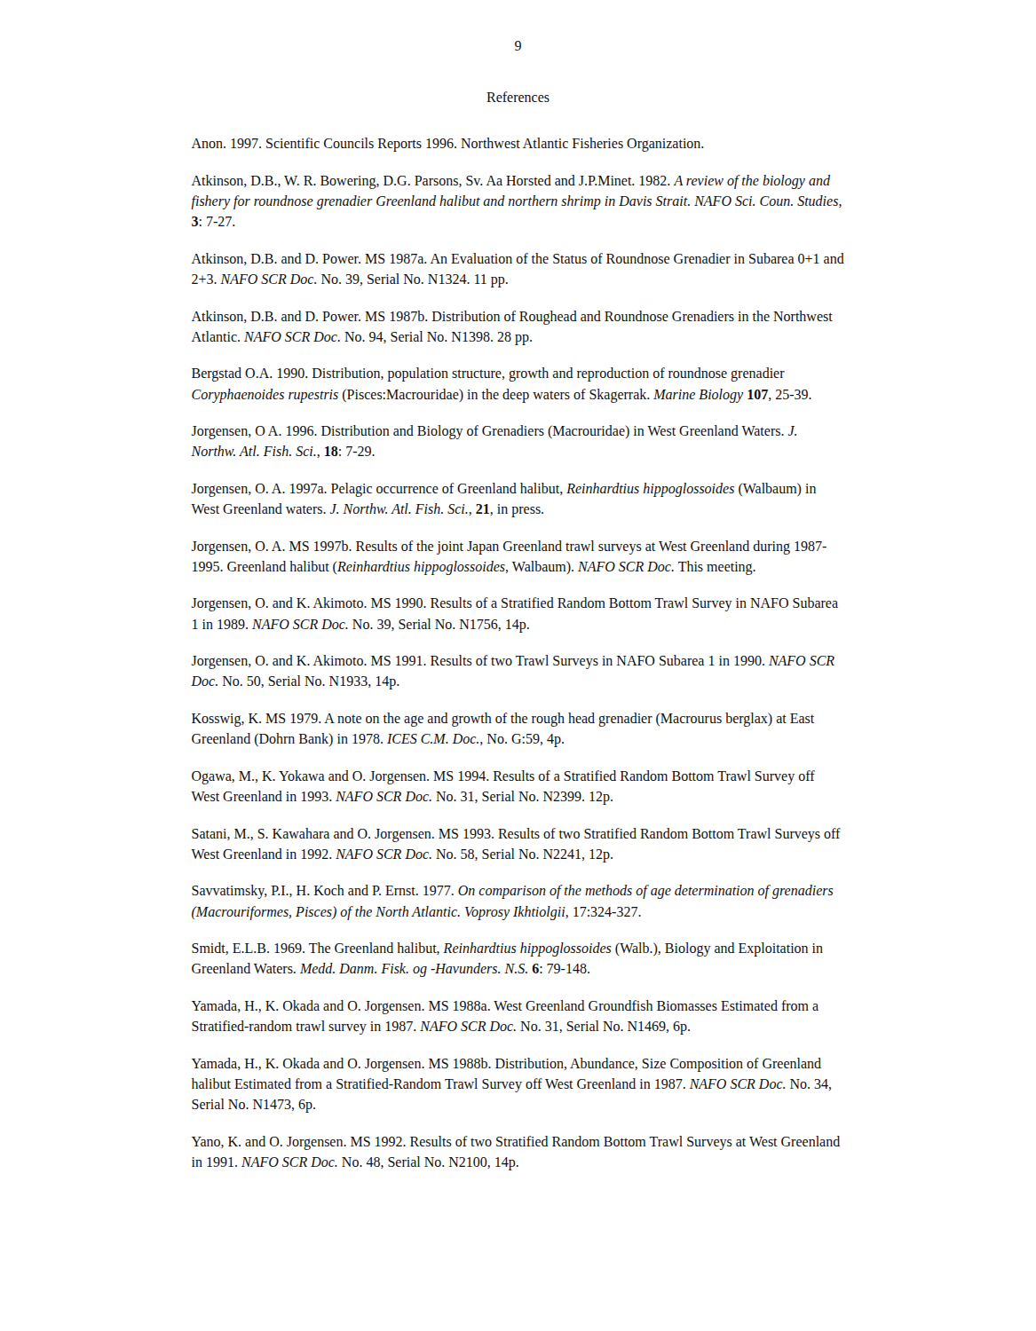9
References
Anon. 1997. Scientific Councils Reports 1996. Northwest Atlantic Fisheries Organization.
Atkinson, D.B., W. R. Bowering, D.G. Parsons, Sv. Aa Horsted and J.P.Minet. 1982. A review of the biology and fishery for roundnose grenadier Greenland halibut and northern shrimp in Davis Strait. NAFO Sci. Coun. Studies, 3: 7-27.
Atkinson, D.B. and D. Power. MS 1987a. An Evaluation of the Status of Roundnose Grenadier in Subarea 0+1 and 2+3. NAFO SCR Doc. No. 39, Serial No. N1324. 11 pp.
Atkinson, D.B. and D. Power. MS 1987b. Distribution of Roughead and Roundnose Grenadiers in the Northwest Atlantic. NAFO SCR Doc. No. 94, Serial No. N1398. 28 pp.
Bergstad O.A. 1990. Distribution, population structure, growth and reproduction of roundnose grenadier Coryphaenoides rupestris (Pisces:Macrouridae) in the deep waters of Skagerrak. Marine Biology 107, 25-39.
Jorgensen, O A. 1996. Distribution and Biology of Grenadiers (Macrouridae) in West Greenland Waters. J. Northw. Atl. Fish. Sci., 18: 7-29.
Jorgensen, O. A. 1997a. Pelagic occurrence of Greenland halibut, Reinhardtius hippoglossoides (Walbaum) in West Greenland waters. J. Northw. Atl. Fish. Sci., 21, in press.
Jorgensen, O. A. MS 1997b. Results of the joint Japan Greenland trawl surveys at West Greenland during 1987-1995. Greenland halibut (Reinhardtius hippoglossoides, Walbaum). NAFO SCR Doc. This meeting.
Jorgensen, O. and K. Akimoto. MS 1990. Results of a Stratified Random Bottom Trawl Survey in NAFO Subarea 1 in 1989. NAFO SCR Doc. No. 39, Serial No. N1756, 14p.
Jorgensen, O. and K. Akimoto. MS 1991. Results of two Trawl Surveys in NAFO Subarea 1 in 1990. NAFO SCR Doc. No. 50, Serial No. N1933, 14p.
Kosswig, K. MS 1979. A note on the age and growth of the rough head grenadier (Macrourus berglax) at East Greenland (Dohrn Bank) in 1978. ICES C.M. Doc., No. G:59, 4p.
Ogawa, M., K. Yokawa and O. Jorgensen. MS 1994. Results of a Stratified Random Bottom Trawl Survey off West Greenland in 1993. NAFO SCR Doc. No. 31, Serial No. N2399. 12p.
Satani, M., S. Kawahara and O. Jorgensen. MS 1993. Results of two Stratified Random Bottom Trawl Surveys off West Greenland in 1992. NAFO SCR Doc. No. 58, Serial No. N2241, 12p.
Savvatimsky, P.I., H. Koch and P. Ernst. 1977. On comparison of the methods of age determination of grenadiers (Macrouriformes, Pisces) of the North Atlantic. Voprosy Ikhtiolgii, 17:324-327.
Smidt, E.L.B. 1969. The Greenland halibut, Reinhardtius hippoglossoides (Walb.), Biology and Exploitation in Greenland Waters. Medd. Danm. Fisk. og -Havunders. N.S. 6: 79-148.
Yamada, H., K. Okada and O. Jorgensen. MS 1988a. West Greenland Groundfish Biomasses Estimated from a Stratified-random trawl survey in 1987. NAFO SCR Doc. No. 31, Serial No. N1469, 6p.
Yamada, H., K. Okada and O. Jorgensen. MS 1988b. Distribution, Abundance, Size Composition of Greenland halibut Estimated from a Stratified-Random Trawl Survey off West Greenland in 1987. NAFO SCR Doc. No. 34, Serial No. N1473, 6p.
Yano, K. and O. Jorgensen. MS 1992. Results of two Stratified Random Bottom Trawl Surveys at West Greenland in 1991. NAFO SCR Doc. No. 48, Serial No. N2100, 14p.